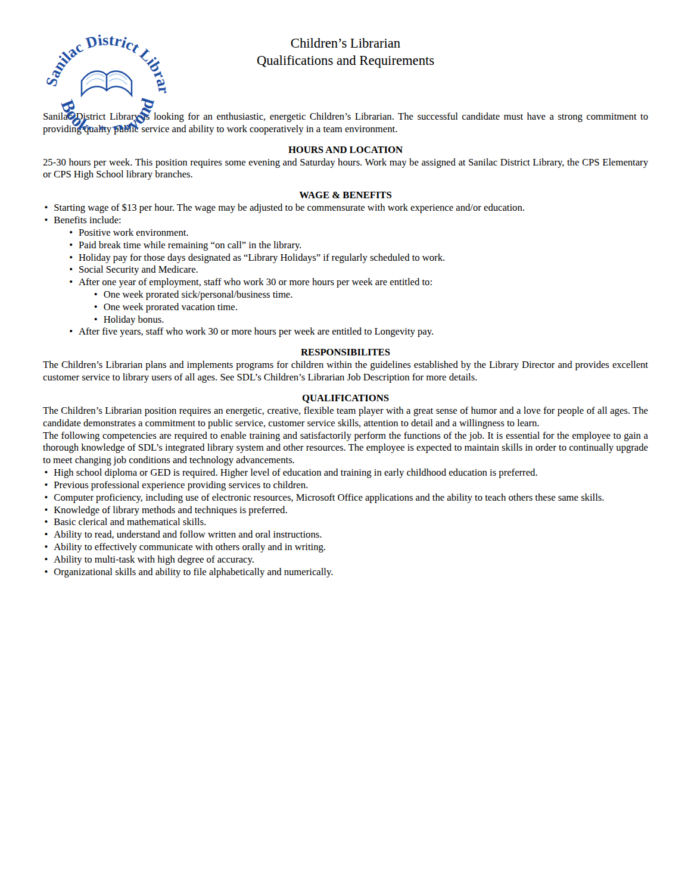Sanilac District Library Books & Beyond
Children’s Librarian
Qualifications and Requirements
Sanilac District Library is looking for an enthusiastic, energetic Children’s Librarian. The successful candidate must have a strong commitment to providing quality public service and ability to work cooperatively in a team environment.
Hours and Location
25-30 hours per week. This position requires some evening and Saturday hours. Work may be assigned at Sanilac District Library, the CPS Elementary or CPS High School library branches.
Wage & Benefits
Starting wage of $13 per hour. The wage may be adjusted to be commensurate with work experience and/or education.
Benefits include:
Positive work environment.
Paid break time while remaining “on call” in the library.
Holiday pay for those days designated as “Library Holidays” if regularly scheduled to work.
Social Security and Medicare.
After one year of employment, staff who work 30 or more hours per week are entitled to:
One week prorated sick/personal/business time.
One week prorated vacation time.
Holiday bonus.
After five years, staff who work 30 or more hours per week are entitled to Longevity pay.
Responsibilites
The Children’s Librarian plans and implements programs for children within the guidelines established by the Library Director and provides excellent customer service to library users of all ages. See SDL’s Children’s Librarian Job Description for more details.
Qualifications
The Children’s Librarian position requires an energetic, creative, flexible team player with a great sense of humor and a love for people of all ages. The candidate demonstrates a commitment to public service, customer service skills, attention to detail and a willingness to learn.
The following competencies are required to enable training and satisfactorily perform the functions of the job. It is essential for the employee to gain a thorough knowledge of SDL’s integrated library system and other resources. The employee is expected to maintain skills in order to continually upgrade to meet changing job conditions and technology advancements.
High school diploma or GED is required. Higher level of education and training in early childhood education is preferred.
Previous professional experience providing services to children.
Computer proficiency, including use of electronic resources, Microsoft Office applications and the ability to teach others these same skills.
Knowledge of library methods and techniques is preferred.
Basic clerical and mathematical skills.
Ability to read, understand and follow written and oral instructions.
Ability to effectively communicate with others orally and in writing.
Ability to multi-task with high degree of accuracy.
Organizational skills and ability to file alphabetically and numerically.